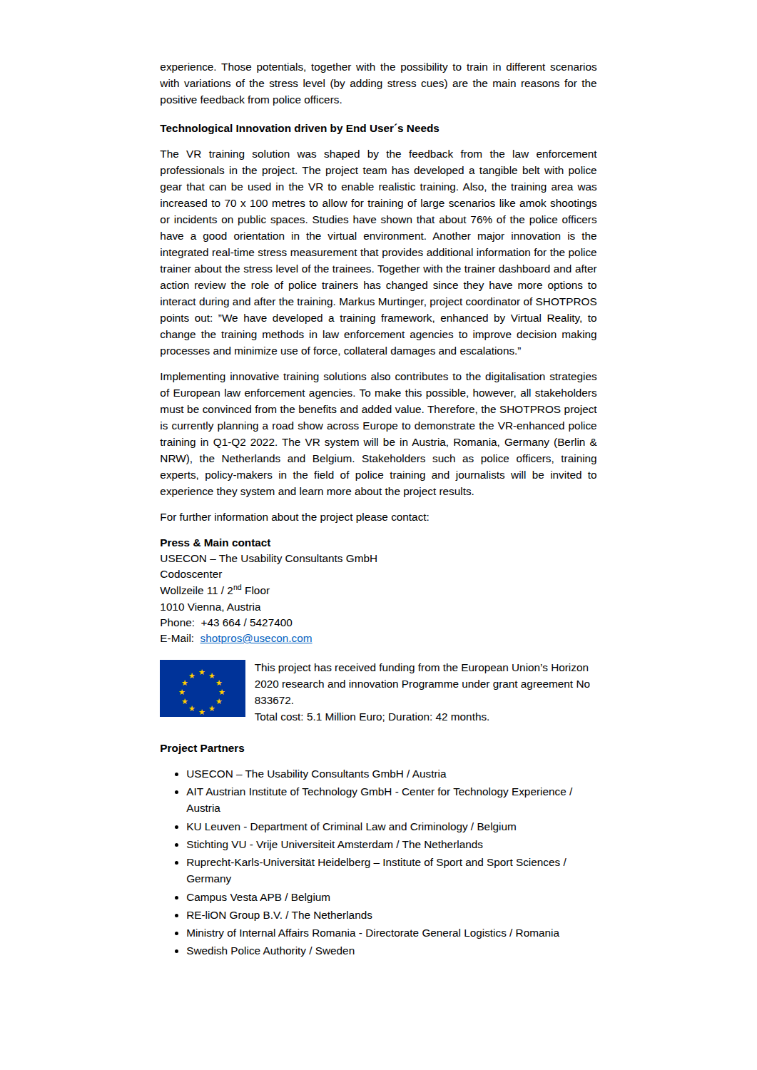experience. Those potentials, together with the possibility to train in different scenarios with variations of the stress level (by adding stress cues) are the main reasons for the positive feedback from police officers.
Technological Innovation driven by End User´s Needs
The VR training solution was shaped by the feedback from the law enforcement professionals in the project. The project team has developed a tangible belt with police gear that can be used in the VR to enable realistic training. Also, the training area was increased to 70 x 100 metres to allow for training of large scenarios like amok shootings or incidents on public spaces. Studies have shown that about 76% of the police officers have a good orientation in the virtual environment. Another major innovation is the integrated real-time stress measurement that provides additional information for the police trainer about the stress level of the trainees. Together with the trainer dashboard and after action review the role of police trainers has changed since they have more options to interact during and after the training. Markus Murtinger, project coordinator of SHOTPROS points out: ”We have developed a training framework, enhanced by Virtual Reality, to change the training methods in law enforcement agencies to improve decision making processes and minimize use of force, collateral damages and escalations.”
Implementing innovative training solutions also contributes to the digitalisation strategies of European law enforcement agencies. To make this possible, however, all stakeholders must be convinced from the benefits and added value. Therefore, the SHOTPROS project is currently planning a road show across Europe to demonstrate the VR-enhanced police training in Q1-Q2 2022. The VR system will be in Austria, Romania, Germany (Berlin & NRW), the Netherlands and Belgium. Stakeholders such as police officers, training experts, policy-makers in the field of police training and journalists will be invited to experience they system and learn more about the project results.
For further information about the project please contact:
Press & Main contact USECON – The Usability Consultants GmbH
Codoscenter
Wollzeile 11 / 2nd Floor
1010 Vienna, Austria
Phone: +43 664 / 5427400
E-Mail: shotpros@usecon.com
★ ★ ★ ★ ★ ★ ★ ★ ★ ★ ★ ★
This project has received funding from the European Union’s Horizon 2020 research and innovation Programme under grant agreement No 833672.
Total cost: 5.1 Million Euro; Duration: 42 months.
Project Partners
USECON – The Usability Consultants GmbH / Austria
AIT Austrian Institute of Technology GmbH - Center for Technology Experience / Austria
KU Leuven - Department of Criminal Law and Criminology / Belgium
Stichting VU - Vrije Universiteit Amsterdam / The Netherlands
Ruprecht-Karls-Universität Heidelberg – Institute of Sport and Sport Sciences / Germany
Campus Vesta APB / Belgium
RE-liON Group B.V. / The Netherlands
Ministry of Internal Affairs Romania - Directorate General Logistics / Romania
Swedish Police Authority / Sweden